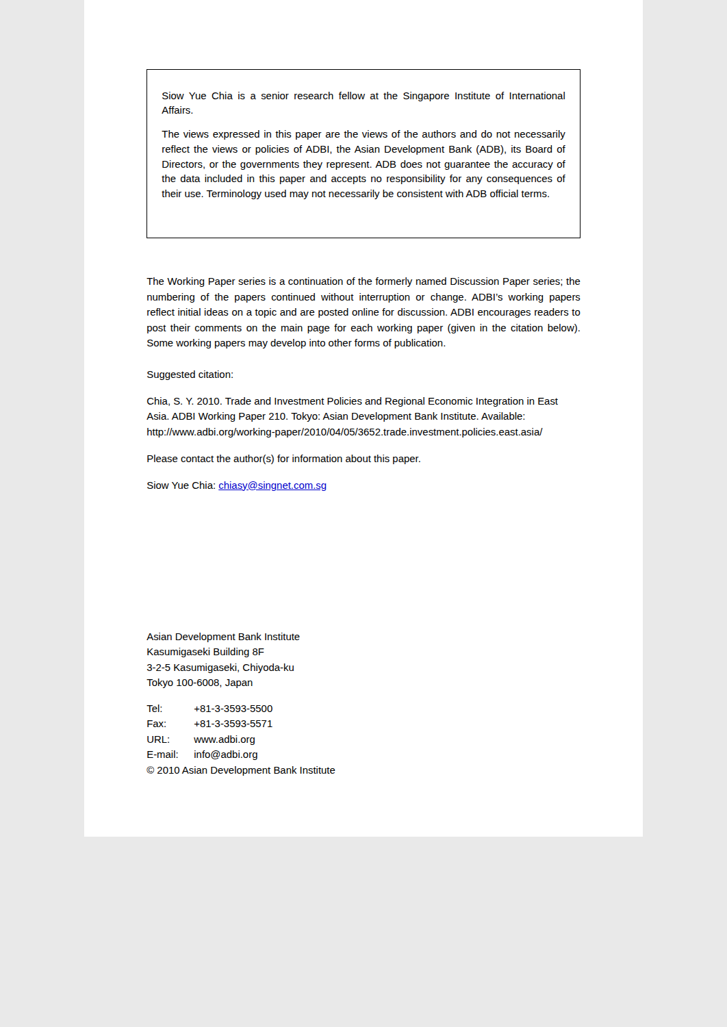Siow Yue Chia is a senior research fellow at the Singapore Institute of International Affairs.
The views expressed in this paper are the views of the authors and do not necessarily reflect the views or policies of ADBI, the Asian Development Bank (ADB), its Board of Directors, or the governments they represent. ADB does not guarantee the accuracy of the data included in this paper and accepts no responsibility for any consequences of their use. Terminology used may not necessarily be consistent with ADB official terms.
The Working Paper series is a continuation of the formerly named Discussion Paper series; the numbering of the papers continued without interruption or change. ADBI’s working papers reflect initial ideas on a topic and are posted online for discussion. ADBI encourages readers to post their comments on the main page for each working paper (given in the citation below). Some working papers may develop into other forms of publication.
Suggested citation:
Chia, S. Y. 2010. Trade and Investment Policies and Regional Economic Integration in East Asia. ADBI Working Paper 210. Tokyo: Asian Development Bank Institute. Available: http://www.adbi.org/working-paper/2010/04/05/3652.trade.investment.policies.east.asia/
Please contact the author(s) for information about this paper.
Siow Yue Chia: chiasy@singnet.com.sg
Asian Development Bank Institute
Kasumigaseki Building 8F
3-2-5 Kasumigaseki, Chiyoda-ku
Tokyo 100-6008, Japan
| Tel: | +81-3-3593-5500 |
| Fax: | +81-3-3593-5571 |
| URL: | www.adbi.org |
| E-mail: | info@adbi.org |
© 2010 Asian Development Bank Institute